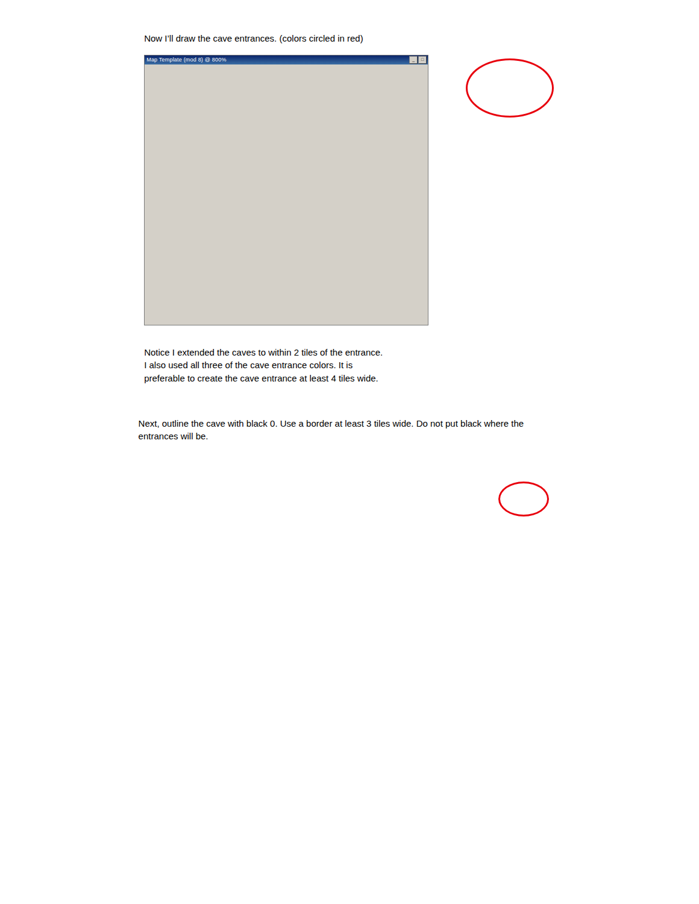Now I’ll draw the cave entrances. (colors circled in red)
Map Template (mod 8) @ 800% _□
Notice I extended the caves to within 2 tiles of the entrance.
I also used all three of the cave entrance colors. It is
preferable to create the cave entrance at least 4 tiles wide.
Next, outline the cave with black 0. Use a border at least 3 tiles wide. Do not put black where the entrances will be.